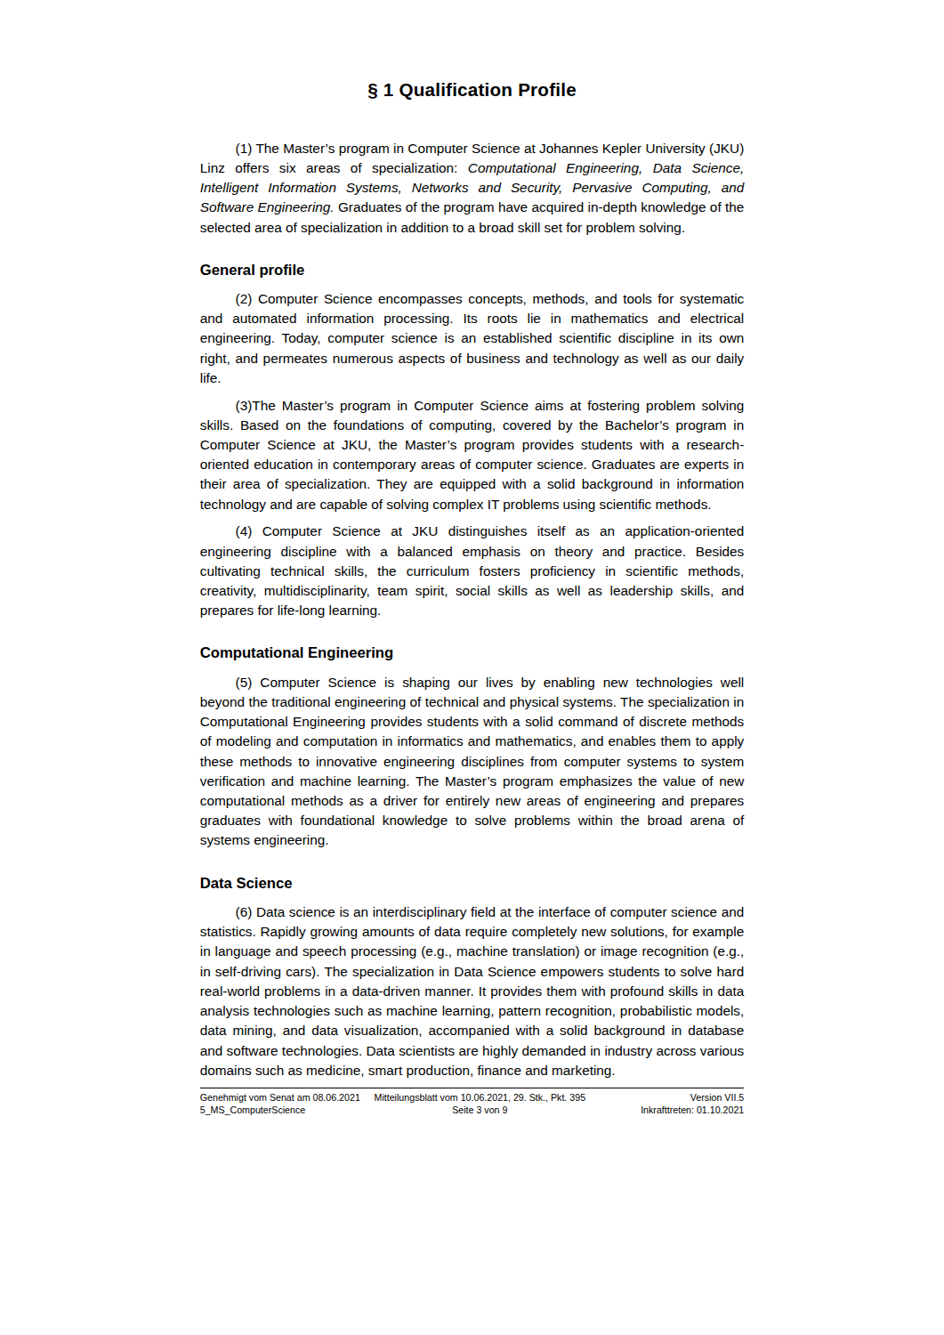§ 1 Qualification Profile
(1) The Master’s program in Computer Science at Johannes Kepler University (JKU) Linz offers six areas of specialization: Computational Engineering, Data Science, Intelligent Information Systems, Networks and Security, Pervasive Computing, and Software Engineering. Graduates of the program have acquired in-depth knowledge of the selected area of specialization in addition to a broad skill set for problem solving.
General profile
(2) Computer Science encompasses concepts, methods, and tools for systematic and automated information processing. Its roots lie in mathematics and electrical engineering. Today, computer science is an established scientific discipline in its own right, and permeates numerous aspects of business and technology as well as our daily life.
(3)The Master’s program in Computer Science aims at fostering problem solving skills. Based on the foundations of computing, covered by the Bachelor’s program in Computer Science at JKU, the Master’s program provides students with a research-oriented education in contemporary areas of computer science. Graduates are experts in their area of specialization. They are equipped with a solid background in information technology and are capable of solving complex IT problems using scientific methods.
(4) Computer Science at JKU distinguishes itself as an application-oriented engineering discipline with a balanced emphasis on theory and practice. Besides cultivating technical skills, the curriculum fosters proficiency in scientific methods, creativity, multidisciplinarity, team spirit, social skills as well as leadership skills, and prepares for life-long learning.
Computational Engineering
(5) Computer Science is shaping our lives by enabling new technologies well beyond the traditional engineering of technical and physical systems. The specialization in Computational Engineering provides students with a solid command of discrete methods of modeling and computation in informatics and mathematics, and enables them to apply these methods to innovative engineering disciplines from computer systems to system verification and machine learning. The Master’s program emphasizes the value of new computational methods as a driver for entirely new areas of engineering and prepares graduates with foundational knowledge to solve problems within the broad arena of systems engineering.
Data Science
(6) Data science is an interdisciplinary field at the interface of computer science and statistics. Rapidly growing amounts of data require completely new solutions, for example in language and speech processing (e.g., machine translation) or image recognition (e.g., in self-driving cars). The specialization in Data Science empowers students to solve hard real-world problems in a data-driven manner. It provides them with profound skills in data analysis technologies such as machine learning, pattern recognition, probabilistic models, data mining, and data visualization, accompanied with a solid background in database and software technologies. Data scientists are highly demanded in industry across various domains such as medicine, smart production, finance and marketing.
| Genehmigt vom Senat am 08.06.2021 | Mitteilungsblatt vom 10.06.2021, 29. Stk., Pkt. 395 | Version VII.5 |
| 5_MS_ComputerScience | Seite 3 von 9 | Inkrafttreten: 01.10.2021 |